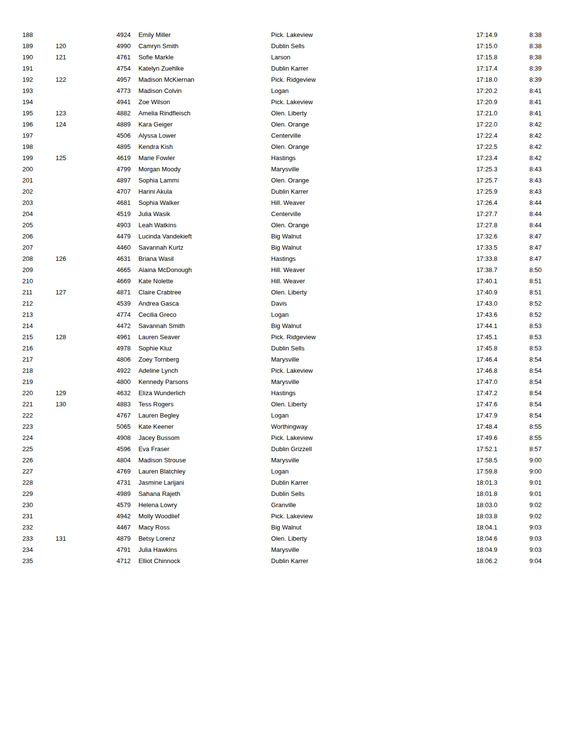| 188 | | 4924 | Emily Miller | Pick. Lakeview | 17:14.9 | 8:38 |
| 189 | 120 | 4990 | Camryn Smith | Dublin Sells | 17:15.0 | 8:38 |
| 190 | 121 | 4761 | Sofie Markle | Larson | 17:15.8 | 8:38 |
| 191 | | 4754 | Katelyn Zuehlke | Dublin Karrer | 17:17.4 | 8:39 |
| 192 | 122 | 4957 | Madison McKiernan | Pick. Ridgeview | 17:18.0 | 8:39 |
| 193 | | 4773 | Madison Colvin | Logan | 17:20.2 | 8:41 |
| 194 | | 4941 | Zoe Wilson | Pick. Lakeview | 17:20.9 | 8:41 |
| 195 | 123 | 4882 | Amelia Rindfleisch | Olen. Liberty | 17:21.0 | 8:41 |
| 196 | 124 | 4889 | Kara Geiger | Olen. Orange | 17:22.0 | 8:42 |
| 197 | | 4506 | Alyssa Lower | Centerville | 17:22.4 | 8:42 |
| 198 | | 4895 | Kendra Kish | Olen. Orange | 17:22.5 | 8:42 |
| 199 | 125 | 4619 | Marie Fowler | Hastings | 17:23.4 | 8:42 |
| 200 | | 4799 | Morgan Moody | Marysville | 17:25.3 | 8:43 |
| 201 | | 4897 | Sophia Lammi | Olen. Orange | 17:25.7 | 8:43 |
| 202 | | 4707 | Harini Akula | Dublin Karrer | 17:25.9 | 8:43 |
| 203 | | 4681 | Sophia Walker | Hill. Weaver | 17:26.4 | 8:44 |
| 204 | | 4519 | Julia Wasik | Centerville | 17:27.7 | 8:44 |
| 205 | | 4903 | Leah Watkins | Olen. Orange | 17:27.8 | 8:44 |
| 206 | | 4479 | Lucinda Vandekieft | Big Walnut | 17:32.6 | 8:47 |
| 207 | | 4460 | Savannah Kurtz | Big Walnut | 17:33.5 | 8:47 |
| 208 | 126 | 4631 | Briana Wasil | Hastings | 17:33.8 | 8:47 |
| 209 | | 4665 | Alaina McDonough | Hill. Weaver | 17:38.7 | 8:50 |
| 210 | | 4669 | Kate Nolette | Hill. Weaver | 17:40.1 | 8:51 |
| 211 | 127 | 4871 | Claire Crabtree | Olen. Liberty | 17:40.9 | 8:51 |
| 212 | | 4539 | Andrea Gasca | Davis | 17:43.0 | 8:52 |
| 213 | | 4774 | Cecilia Greco | Logan | 17:43.6 | 8:52 |
| 214 | | 4472 | Savannah Smith | Big Walnut | 17:44.1 | 8:53 |
| 215 | 128 | 4961 | Lauren Seaver | Pick. Ridgeview | 17:45.1 | 8:53 |
| 216 | | 4978 | Sophie Kluz | Dublin Sells | 17:45.8 | 8:53 |
| 217 | | 4806 | Zoey Tornberg | Marysville | 17:46.4 | 8:54 |
| 218 | | 4922 | Adeline Lynch | Pick. Lakeview | 17:46.8 | 8:54 |
| 219 | | 4800 | Kennedy Parsons | Marysville | 17:47.0 | 8:54 |
| 220 | 129 | 4632 | Eliza Wunderlich | Hastings | 17:47.2 | 8:54 |
| 221 | 130 | 4883 | Tess Rogers | Olen. Liberty | 17:47.6 | 8:54 |
| 222 | | 4767 | Lauren Begley | Logan | 17:47.9 | 8:54 |
| 223 | | 5065 | Kate Keener | Worthingway | 17:48.4 | 8:55 |
| 224 | | 4908 | Jacey Bussom | Pick. Lakeview | 17:49.6 | 8:55 |
| 225 | | 4596 | Eva Fraser | Dublin Grizzell | 17:52.1 | 8:57 |
| 226 | | 4804 | Madison Strouse | Marysville | 17:58.5 | 9:00 |
| 227 | | 4769 | Lauren Blatchley | Logan | 17:59.8 | 9:00 |
| 228 | | 4731 | Jasmine Larijani | Dublin Karrer | 18:01.3 | 9:01 |
| 229 | | 4989 | Sahana Rajeth | Dublin Sells | 18:01.8 | 9:01 |
| 230 | | 4579 | Helena Lowry | Granville | 18:03.0 | 9:02 |
| 231 | | 4942 | Molly Woodlief | Pick. Lakeview | 18:03.8 | 9:02 |
| 232 | | 4467 | Macy Ross | Big Walnut | 18:04.1 | 9:03 |
| 233 | 131 | 4879 | Betsy Lorenz | Olen. Liberty | 18:04.6 | 9:03 |
| 234 | | 4791 | Julia Hawkins | Marysville | 18:04.9 | 9:03 |
| 235 | | 4712 | Elliot Chinnock | Dublin Karrer | 18:06.2 | 9:04 |